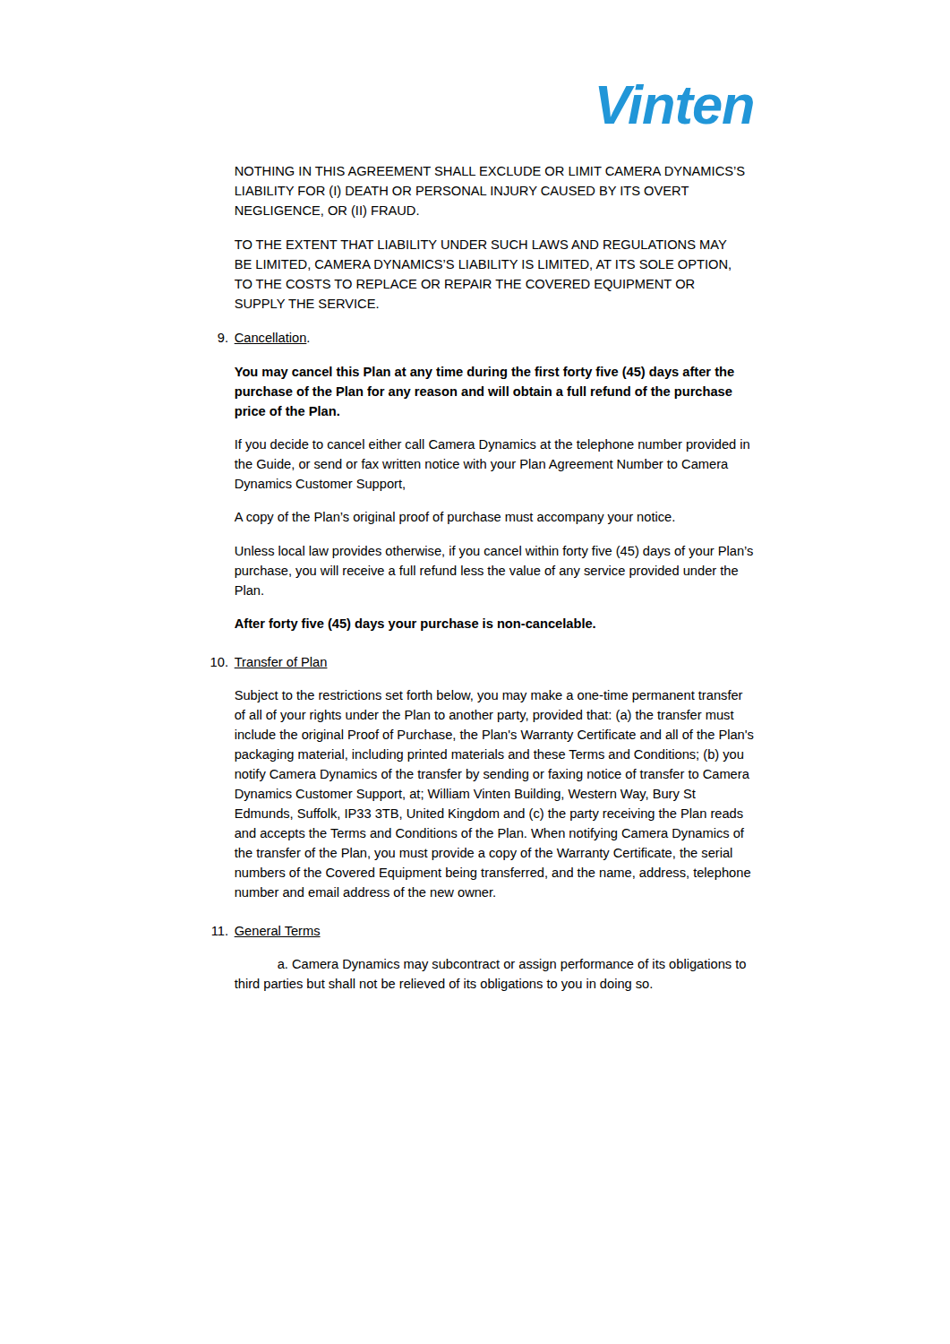Vinten
NOTHING IN THIS AGREEMENT SHALL EXCLUDE OR LIMIT CAMERA DYNAMICS’S LIABILITY FOR (I) DEATH OR PERSONAL INJURY CAUSED BY ITS OVERT NEGLIGENCE, OR (II) FRAUD.
TO THE EXTENT THAT LIABILITY UNDER SUCH LAWS AND REGULATIONS MAY BE LIMITED, CAMERA DYNAMICS’S LIABILITY IS LIMITED, AT ITS SOLE OPTION, TO THE COSTS TO REPLACE OR REPAIR THE COVERED EQUIPMENT OR SUPPLY THE SERVICE.
Cancellation.
You may cancel this Plan at any time during the first forty five (45) days after the purchase of the Plan for any reason and will obtain a full refund of the purchase price of the Plan.
If you decide to cancel either call Camera Dynamics at the telephone number provided in the Guide, or send or fax written notice with your Plan Agreement Number to Camera Dynamics Customer Support,
A copy of the Plan’s original proof of purchase must accompany your notice.
Unless local law provides otherwise, if you cancel within forty five (45) days of your Plan’s purchase, you will receive a full refund less the value of any service provided under the Plan.
After forty five (45) days your purchase is non-cancelable.
Transfer of Plan
Subject to the restrictions set forth below, you may make a one-time permanent transfer of all of your rights under the Plan to another party, provided that: (a) the transfer must include the original Proof of Purchase, the Plan's Warranty Certificate and all of the Plan's packaging material, including printed materials and these Terms and Conditions; (b) you notify Camera Dynamics of the transfer by sending or faxing notice of transfer to Camera Dynamics Customer Support, at; William Vinten Building, Western Way, Bury St Edmunds, Suffolk, IP33 3TB, United Kingdom and (c) the party receiving the Plan reads and accepts the Terms and Conditions of the Plan. When notifying Camera Dynamics of the transfer of the Plan, you must provide a copy of the Warranty Certificate, the serial numbers of the Covered Equipment being transferred, and the name, address, telephone number and email address of the new owner.
General Terms
a. Camera Dynamics may subcontract or assign performance of its obligations to third parties but shall not be relieved of its obligations to you in doing so.